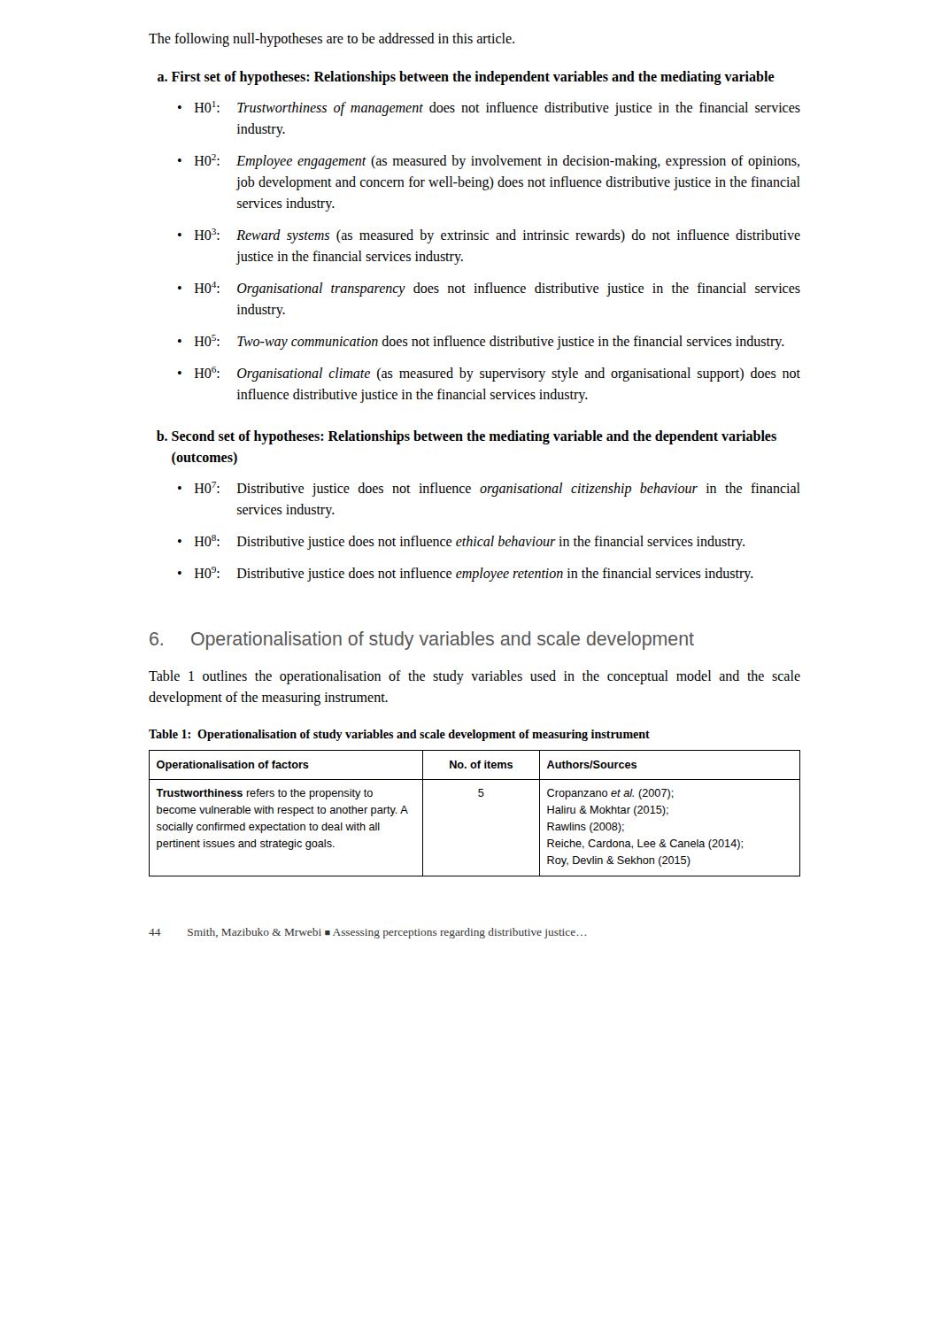The following null-hypotheses are to be addressed in this article.
First set of hypotheses: Relationships between the independent variables and the mediating variable
H01: Trustworthiness of management does not influence distributive justice in the financial services industry.
H02: Employee engagement (as measured by involvement in decision-making, expression of opinions, job development and concern for well-being) does not influence distributive justice in the financial services industry.
H03: Reward systems (as measured by extrinsic and intrinsic rewards) do not influence distributive justice in the financial services industry.
H04: Organisational transparency does not influence distributive justice in the financial services industry.
H05: Two-way communication does not influence distributive justice in the financial services industry.
H06: Organisational climate (as measured by supervisory style and organisational support) does not influence distributive justice in the financial services industry.
Second set of hypotheses: Relationships between the mediating variable and the dependent variables (outcomes)
H07: Distributive justice does not influence organisational citizenship behaviour in the financial services industry.
H08: Distributive justice does not influence ethical behaviour in the financial services industry.
H09: Distributive justice does not influence employee retention in the financial services industry.
6. Operationalisation of study variables and scale development
Table 1 outlines the operationalisation of the study variables used in the conceptual model and the scale development of the measuring instrument.
Table 1: Operationalisation of study variables and scale development of measuring instrument
| Operationalisation of factors | No. of items | Authors/Sources |
| --- | --- | --- |
| Trustworthiness refers to the propensity to become vulnerable with respect to another party. A socially confirmed expectation to deal with all pertinent issues and strategic goals. | 5 | Cropanzano et al. (2007); Haliru & Mokhtar (2015); Rawlins (2008); Reiche, Cardona, Lee & Canela (2014); Roy, Devlin & Sekhon (2015) |
44 Smith, Mazibuko & Mrwebi ■ Assessing perceptions regarding distributive justice…